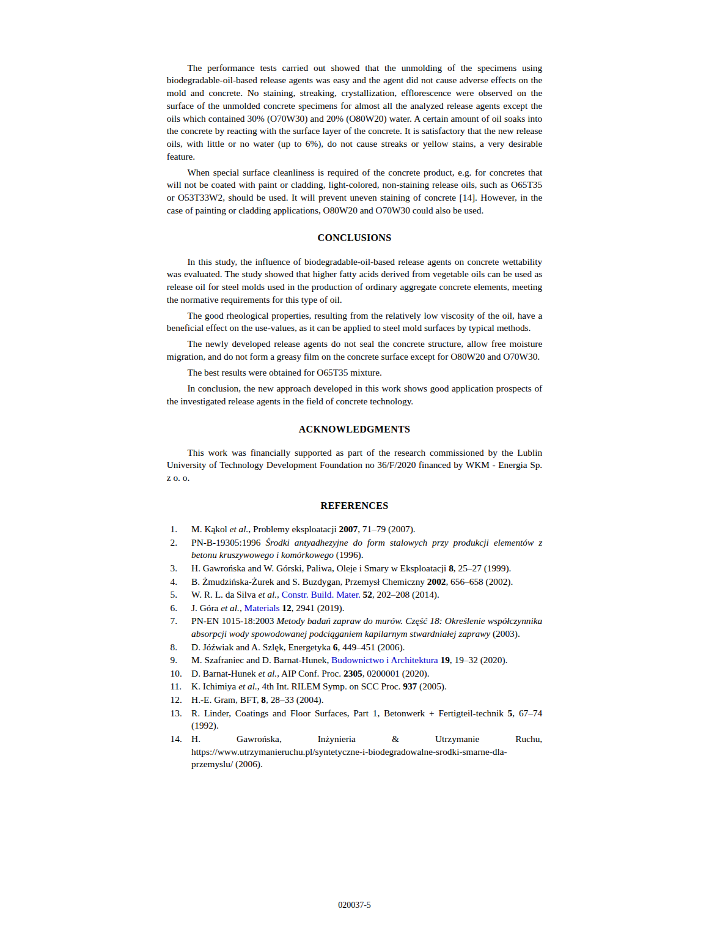The performance tests carried out showed that the unmolding of the specimens using biodegradable-oil-based release agents was easy and the agent did not cause adverse effects on the mold and concrete. No staining, streaking, crystallization, efflorescence were observed on the surface of the unmolded concrete specimens for almost all the analyzed release agents except the oils which contained 30% (O70W30) and 20% (O80W20) water. A certain amount of oil soaks into the concrete by reacting with the surface layer of the concrete. It is satisfactory that the new release oils, with little or no water (up to 6%), do not cause streaks or yellow stains, a very desirable feature.
When special surface cleanliness is required of the concrete product, e.g. for concretes that will not be coated with paint or cladding, light-colored, non-staining release oils, such as O65T35 or O53T33W2, should be used. It will prevent uneven staining of concrete [14]. However, in the case of painting or cladding applications, O80W20 and O70W30 could also be used.
CONCLUSIONS
In this study, the influence of biodegradable-oil-based release agents on concrete wettability was evaluated. The study showed that higher fatty acids derived from vegetable oils can be used as release oil for steel molds used in the production of ordinary aggregate concrete elements, meeting the normative requirements for this type of oil.
The good rheological properties, resulting from the relatively low viscosity of the oil, have a beneficial effect on the use-values, as it can be applied to steel mold surfaces by typical methods.
The newly developed release agents do not seal the concrete structure, allow free moisture migration, and do not form a greasy film on the concrete surface except for O80W20 and O70W30.
The best results were obtained for O65T35 mixture.
In conclusion, the new approach developed in this work shows good application prospects of the investigated release agents in the field of concrete technology.
ACKNOWLEDGMENTS
This work was financially supported as part of the research commissioned by the Lublin University of Technology Development Foundation no 36/F/2020 financed by WKM - Energia Sp. z o. o.
REFERENCES
M. Kąkol et al., Problemy eksploatacji 2007, 71–79 (2007).
PN-B-19305:1996 Środki antyadhezyjne do form stalowych przy produkcji elementów z betonu kruszywowego i komórkowego (1996).
H. Gawrońska and W. Górski, Paliwa, Oleje i Smary w Eksploatacji 8, 25–27 (1999).
B. Żmudzińska-Żurek and S. Buzdygan, Przemysł Chemiczny 2002, 656–658 (2002).
W. R. L. da Silva et al., Constr. Build. Mater. 52, 202–208 (2014).
J. Góra et al., Materials 12, 2941 (2019).
PN-EN 1015-18:2003 Metody badań zapraw do murów. Część 18: Określenie współczynnika absorpcji wody spowodowanej podciąganiem kapilarnym stwardniałej zaprawy (2003).
D. Jóźwiak and A. Szlęk, Energetyka 6, 449–451 (2006).
M. Szafraniec and D. Barnat-Hunek, Budownictwo i Architektura 19, 19–32 (2020).
D. Barnat-Hunek et al., AIP Conf. Proc. 2305, 0200001 (2020).
K. Ichimiya et al., 4th Int. RILEM Symp. on SCC Proc. 937 (2005).
H.-E. Gram, BFT, 8, 28–33 (2004).
R. Linder, Coatings and Floor Surfaces, Part 1, Betonwerk + Fertigteil-technik 5, 67–74 (1992).
H. Gawrońska, Inżynieria & Utrzymanie Ruchu, https://www.utrzymanieruchu.pl/syntetyczne-i-biodegradowalne-srodki-smarne-dla-przemyslu/ (2006).
020037-5